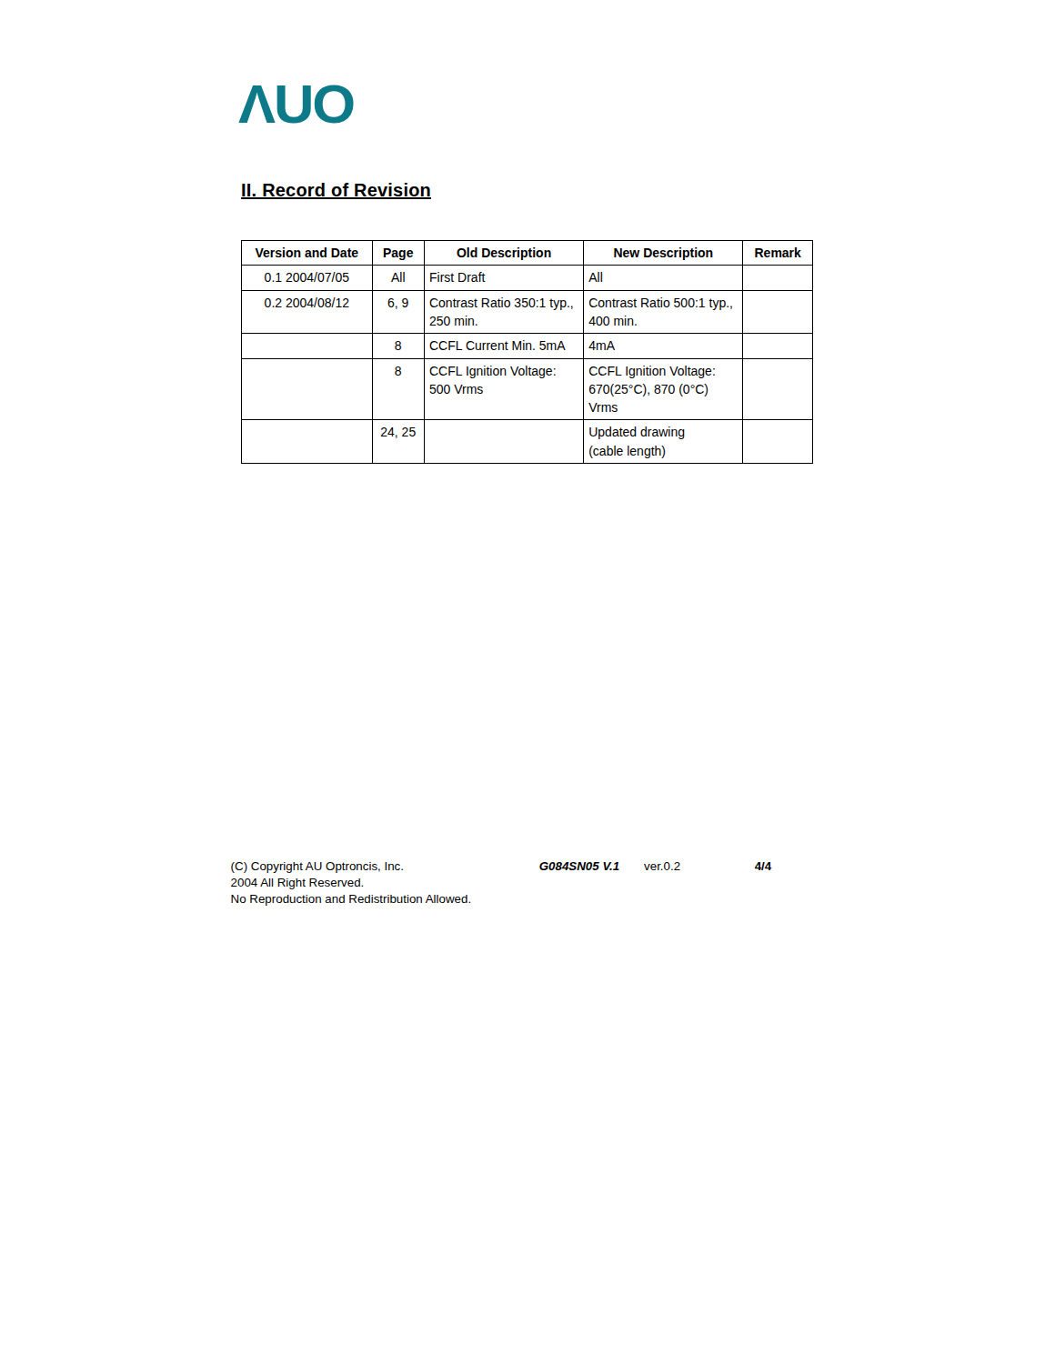ΛUO
II. Record of Revision
| Version and Date | Page | Old Description | New Description | Remark |
| --- | --- | --- | --- | --- |
| 0.1 2004/07/05 | All | First Draft | All | |
| 0.2 2004/08/12 | 6, 9 | Contrast Ratio 350:1 typ., 250 min. | Contrast Ratio 500:1 typ., 400 min. | |
| | 8 | CCFL Current Min. 5mA | 4mA | |
| | 8 | CCFL Ignition Voltage: 500 Vrms | CCFL Ignition Voltage: 670(25°C), 870 (0°C) Vrms | |
| | 24, 25 | | Updated drawing (cable length) | |
(C) Copyright AU Optroncis, Inc. G084SN05 V.1 ver.0.2 4/4
2004 All Right Reserved. No Reproduction and Redistribution Allowed.